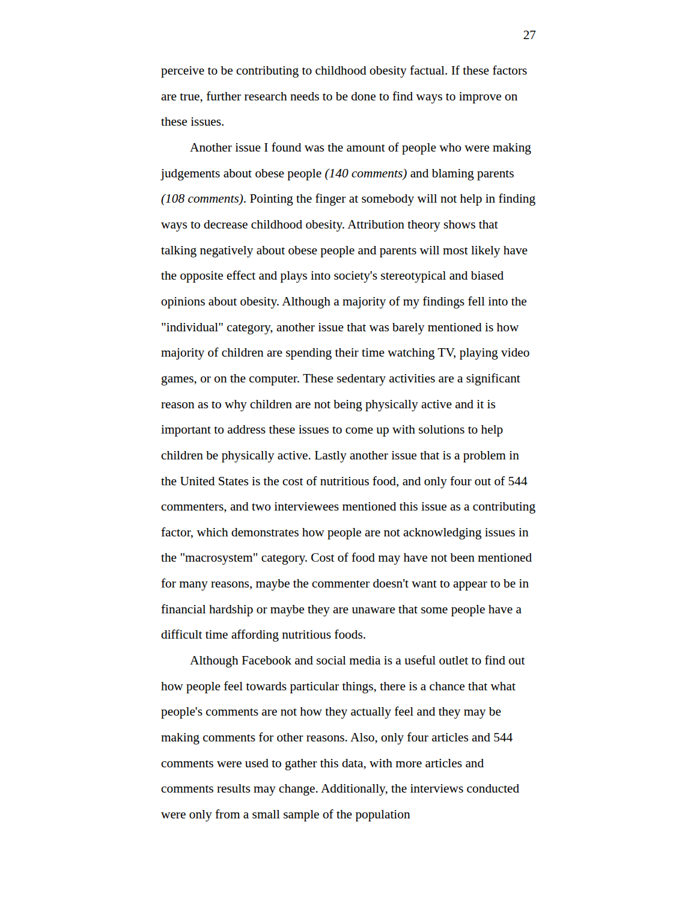27
perceive to be contributing to childhood obesity factual. If these factors are true, further research needs to be done to find ways to improve on these issues.
Another issue I found was the amount of people who were making judgements about obese people (140 comments) and blaming parents (108 comments). Pointing the finger at somebody will not help in finding ways to decrease childhood obesity. Attribution theory shows that talking negatively about obese people and parents will most likely have the opposite effect and plays into society's stereotypical and biased opinions about obesity. Although a majority of my findings fell into the "individual" category, another issue that was barely mentioned is how majority of children are spending their time watching TV, playing video games, or on the computer. These sedentary activities are a significant reason as to why children are not being physically active and it is important to address these issues to come up with solutions to help children be physically active. Lastly another issue that is a problem in the United States is the cost of nutritious food, and only four out of 544 commenters, and two interviewees mentioned this issue as a contributing factor, which demonstrates how people are not acknowledging issues in the "macrosystem" category. Cost of food may have not been mentioned for many reasons, maybe the commenter doesn't want to appear to be in financial hardship or maybe they are unaware that some people have a difficult time affording nutritious foods.
Although Facebook and social media is a useful outlet to find out how people feel towards particular things, there is a chance that what people's comments are not how they actually feel and they may be making comments for other reasons. Also, only four articles and 544 comments were used to gather this data, with more articles and comments results may change. Additionally, the interviews conducted were only from a small sample of the population